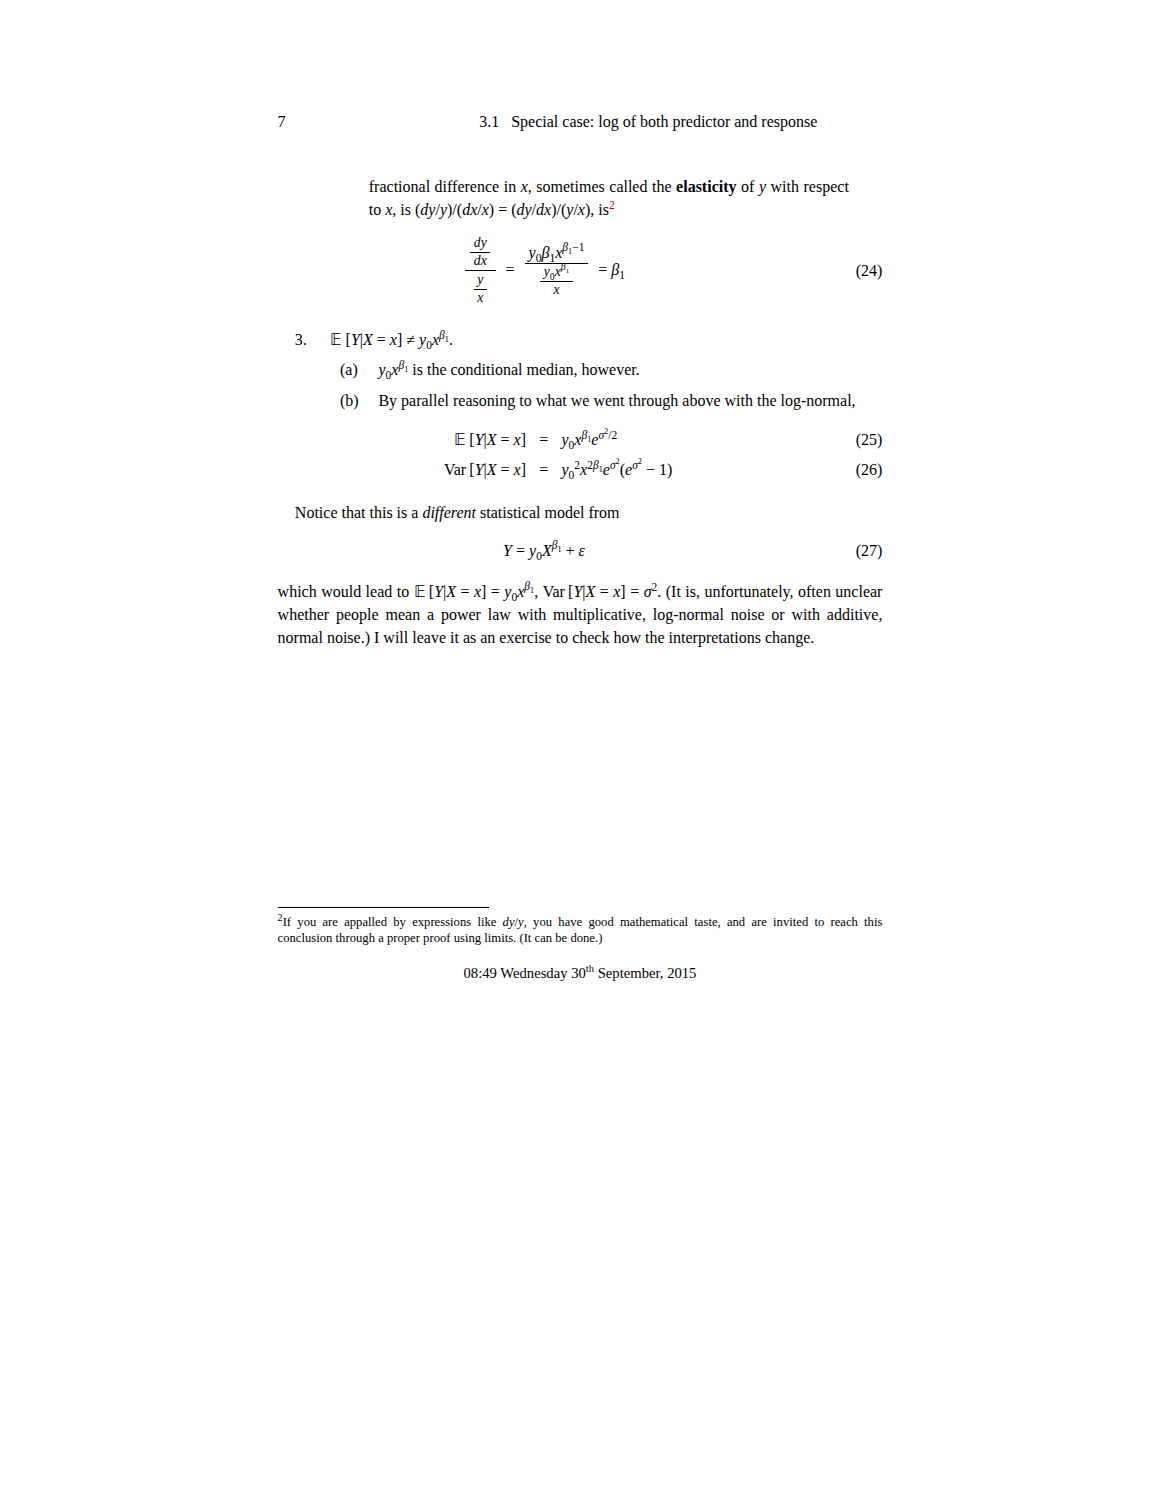7
3.1 Special case: log of both predictor and response
fractional difference in x, sometimes called the elasticity of y with respect to x, is (dy/y)/(dx/x) = (dy/dx)/(y/x), is2
dy dx yx = y0β1xβ1−1 y0xβ1 x = β1
(24)
𝔼 [Y|X = x] ≠ y0xβ1.
y0xβ1 is the conditional median, however.
By parallel reasoning to what we went through above with the log-normal,
| 𝔼 [ Y / X = x ] | = | y 0 x β 1 e σ 2 /2 | (25) |
| Var [ Y / X = x ] | = | y 0 2 x 2 β 1 e σ 2 ( e σ 2 − 1) | (26) |
Notice that this is a different statistical model from
Y = y0Xβ1 + ε
(27)
which would lead to 𝔼 [Y|X = x] = y0xβ1, Var [Y|X = x] = σ2. (It is, unfortunately, often unclear whether people mean a power law with multiplicative, log-normal noise or with additive, normal noise.) I will leave it as an exercise to check how the interpretations change.
2If you are appalled by expressions like dy/y, you have good mathematical taste, and are invited to reach this conclusion through a proper proof using limits. (It can be done.)
08:49 Wednesday 30th September, 2015